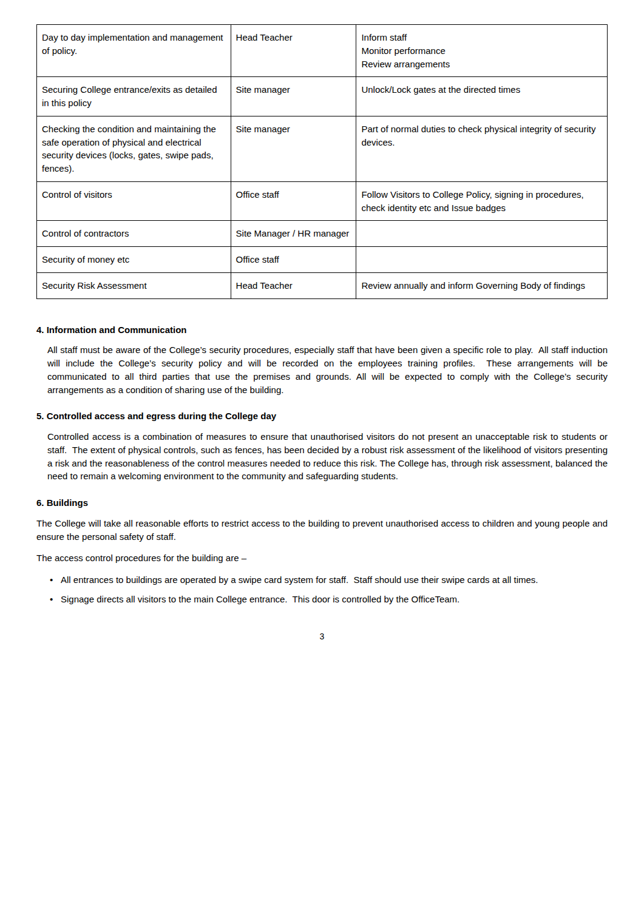| Day to day implementation and management of policy. | Head Teacher | Inform staff Monitor performance Review arrangements |
| Securing College entrance/exits as detailed in this policy | Site manager | Unlock/Lock gates at the directed times |
| Checking the condition and maintaining the safe operation of physical and electrical security devices (locks, gates, swipe pads, fences). | Site manager | Part of normal duties to check physical integrity of security devices. |
| Control of visitors | Office staff | Follow Visitors to College Policy, signing in procedures, check identity etc and Issue badges |
| Control of contractors | Site Manager / HR manager | |
| Security of money etc | Office staff | |
| Security Risk Assessment | Head Teacher | Review annually and inform Governing Body of findings |
4. Information and Communication
All staff must be aware of the College’s security procedures, especially staff that have been given a specific role to play. All staff induction will include the College’s security policy and will be recorded on the employees training profiles. These arrangements will be communicated to all third parties that use the premises and grounds. All will be expected to comply with the College’s security arrangements as a condition of sharing use of the building.
5. Controlled access and egress during the College day
Controlled access is a combination of measures to ensure that unauthorised visitors do not present an unacceptable risk to students or staff. The extent of physical controls, such as fences, has been decided by a robust risk assessment of the likelihood of visitors presenting a risk and the reasonableness of the control measures needed to reduce this risk. The College has, through risk assessment, balanced the need to remain a welcoming environment to the community and safeguarding students.
6. Buildings
The College will take all reasonable efforts to restrict access to the building to prevent unauthorised access to children and young people and ensure the personal safety of staff.
The access control procedures for the building are –
All entrances to buildings are operated by a swipe card system for staff. Staff should use their swipe cards at all times.
Signage directs all visitors to the main College entrance. This door is controlled by the OfficeTeam.
3